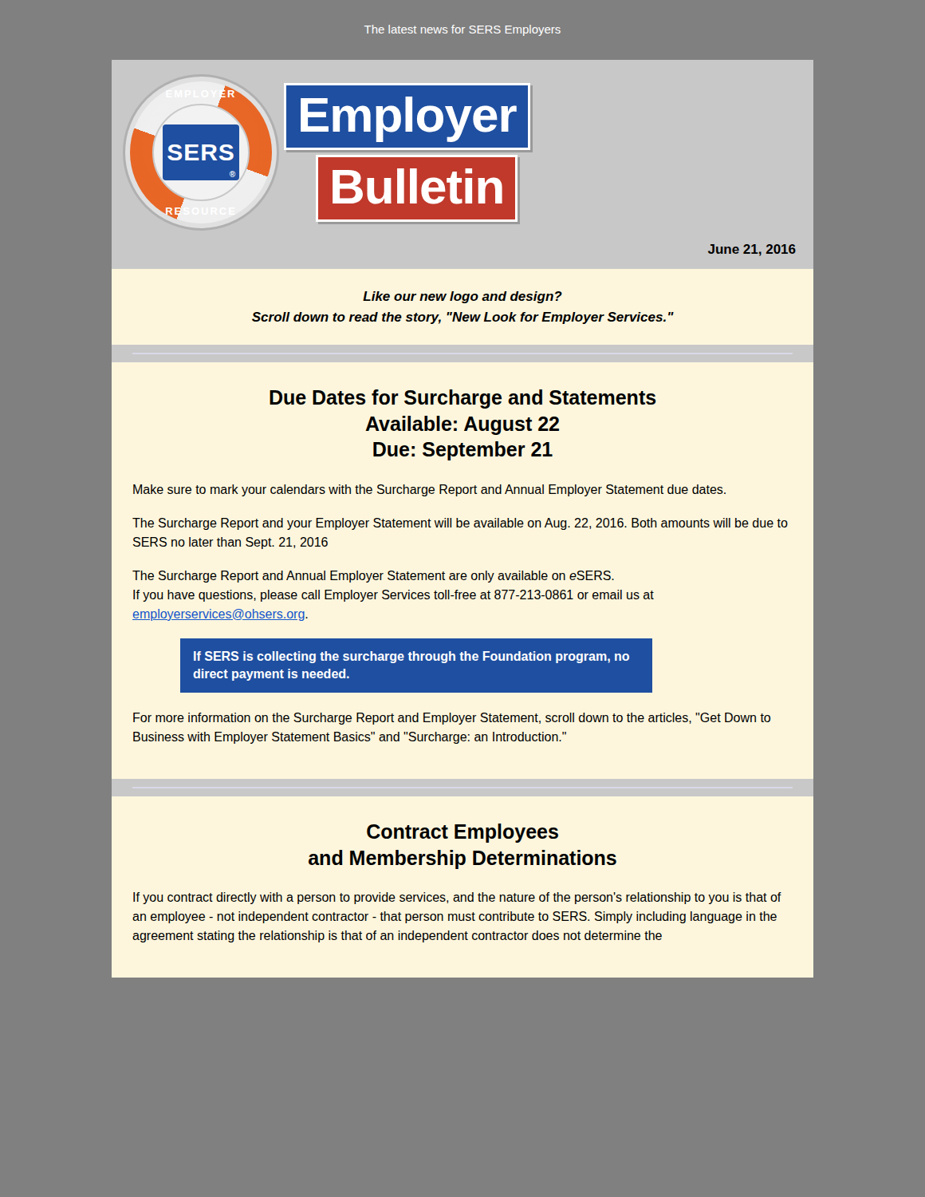The latest news for SERS Employers
Employer
Resource
SERS®
Employer
Bulletin
June 21, 2016
Like our new logo and design?
Scroll down to read the story, "New Look for Employer Services."
Due Dates for Surcharge and Statements
Available: August 22
Due: September 21
Make sure to mark your calendars with the Surcharge Report and Annual Employer Statement due dates.
The Surcharge Report and your Employer Statement will be available on Aug. 22, 2016. Both amounts will be due to SERS no later than Sept. 21, 2016
The Surcharge Report and Annual Employer Statement are only available on e SERS.
If you have questions, please call Employer Services toll-free at 877-213-0861 or email us at employerservices@ohsers.org.
If SERS is collecting the surcharge through the Foundation program, no direct payment is needed.
For more information on the Surcharge Report and Employer Statement, scroll down to the articles, "Get Down to Business with Employer Statement Basics" and "Surcharge: an Introduction."
Contract Employees
and Membership Determinations
If you contract directly with a person to provide services, and the nature of the person's relationship to you is that of an employee - not independent contractor - that person must contribute to SERS. Simply including language in the agreement stating the relationship is that of an independent contractor does not determine the